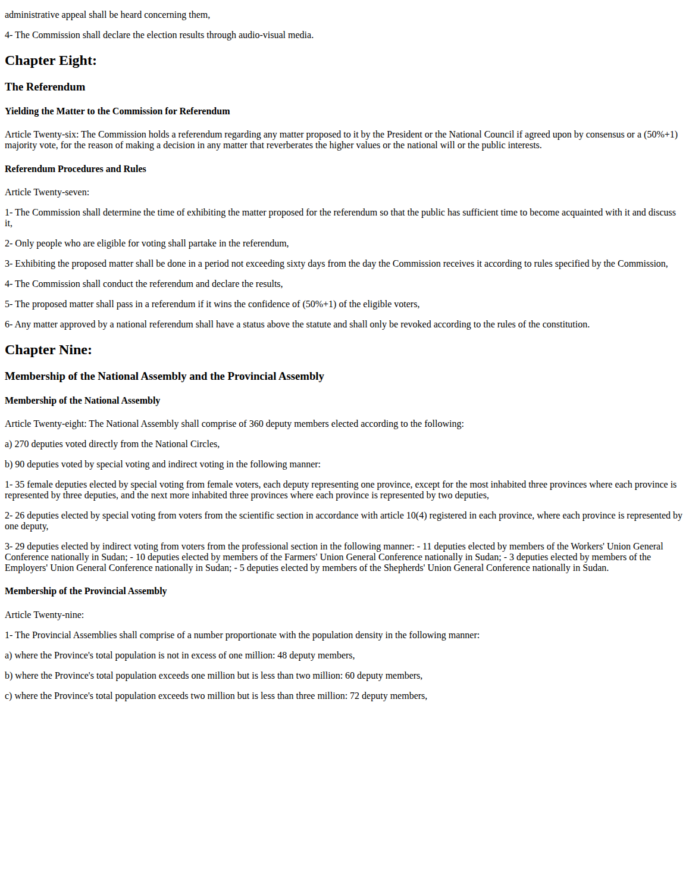administrative appeal shall be heard concerning them,
4- The Commission shall declare the election results through audio-visual media.
Chapter Eight:
The Referendum
Yielding the Matter to the Commission for Referendum
Article Twenty-six: The Commission holds a referendum regarding any matter proposed to it by the President or the National Council if agreed upon by consensus or a (50%+1) majority vote, for the reason of making a decision in any matter that reverberates the higher values or the national will or the public interests.
Referendum Procedures and Rules
Article Twenty-seven:
1- The Commission shall determine the time of exhibiting the matter proposed for the referendum so that the public has sufficient time to become acquainted with it and discuss it,
2- Only people who are eligible for voting shall partake in the referendum,
3- Exhibiting the proposed matter shall be done in a period not exceeding sixty days from the day the Commission receives it according to rules specified by the Commission,
4- The Commission shall conduct the referendum and declare the results,
5- The proposed matter shall pass in a referendum if it wins the confidence of (50%+1) of the eligible voters,
6- Any matter approved by a national referendum shall have a status above the statute and shall only be revoked according to the rules of the constitution.
Chapter Nine:
Membership of the National Assembly and the Provincial Assembly
Membership of the National Assembly
Article Twenty-eight: The National Assembly shall comprise of 360 deputy members elected according to the following:
a) 270 deputies voted directly from the National Circles,
b) 90 deputies voted by special voting and indirect voting in the following manner:
1- 35 female deputies elected by special voting from female voters, each deputy representing one province, except for the most inhabited three provinces where each province is represented by three deputies, and the next more inhabited three provinces where each province is represented by two deputies,
2- 26 deputies elected by special voting from voters from the scientific section in accordance with article 10(4) registered in each province, where each province is represented by one deputy,
3- 29 deputies elected by indirect voting from voters from the professional section in the following manner: - 11 deputies elected by members of the Workers' Union General Conference nationally in Sudan; - 10 deputies elected by members of the Farmers' Union General Conference nationally in Sudan; - 3 deputies elected by members of the Employers' Union General Conference nationally in Sudan; - 5 deputies elected by members of the Shepherds' Union General Conference nationally in Sudan.
Membership of the Provincial Assembly
Article Twenty-nine:
1- The Provincial Assemblies shall comprise of a number proportionate with the population density in the following manner:
a) where the Province's total population is not in excess of one million: 48 deputy members,
b) where the Province's total population exceeds one million but is less than two million: 60 deputy members,
c) where the Province's total population exceeds two million but is less than three million: 72 deputy members,